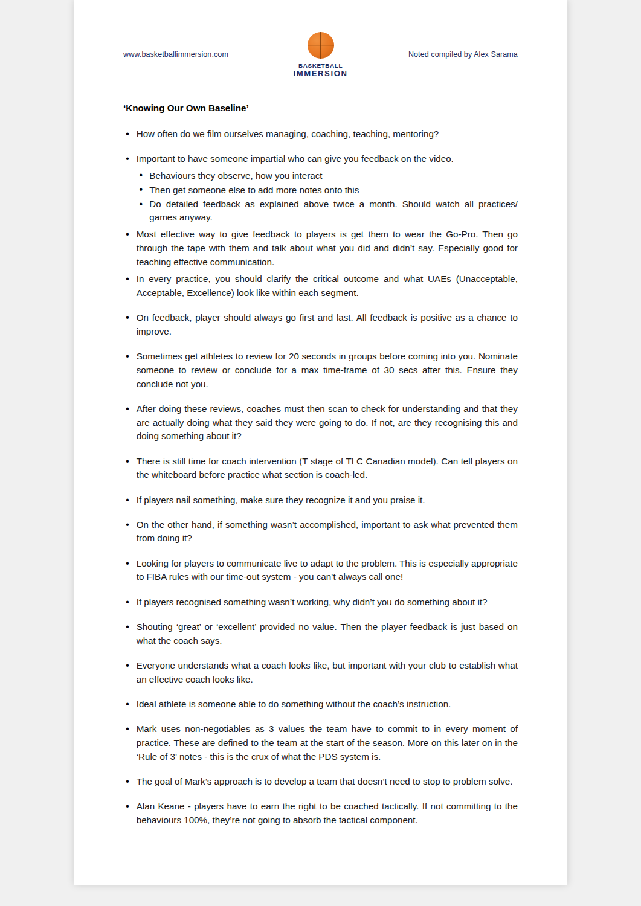www.basketballimmersion.com
BASKETBALLIMMERSION
Noted compiled by Alex Sarama
‘Knowing Our Own Baseline’
How often do we film ourselves managing, coaching, teaching, mentoring?
Important to have someone impartial who can give you feedback on the video.
Behaviours they observe, how you interact
Then get someone else to add more notes onto this
Do detailed feedback as explained above twice a month. Should watch all practices/ games anyway.
Most effective way to give feedback to players is get them to wear the Go-Pro. Then go through the tape with them and talk about what you did and didn’t say. Especially good for teaching effective communication.
In every practice, you should clarify the critical outcome and what UAEs (Unacceptable, Acceptable, Excellence) look like within each segment.
On feedback, player should always go first and last. All feedback is positive as a chance to improve.
Sometimes get athletes to review for 20 seconds in groups before coming into you. Nominate someone to review or conclude for a max time-frame of 30 secs after this. Ensure they conclude not you.
After doing these reviews, coaches must then scan to check for understanding and that they are actually doing what they said they were going to do. If not, are they recognising this and doing something about it?
There is still time for coach intervention (T stage of TLC Canadian model). Can tell players on the whiteboard before practice what section is coach-led.
If players nail something, make sure they recognize it and you praise it.
On the other hand, if something wasn’t accomplished, important to ask what prevented them from doing it?
Looking for players to communicate live to adapt to the problem. This is especially appropriate to FIBA rules with our time-out system - you can’t always call one!
If players recognised something wasn’t working, why didn’t you do something about it?
Shouting ‘great’ or ‘excellent’ provided no value. Then the player feedback is just based on what the coach says.
Everyone understands what a coach looks like, but important with your club to establish what an effective coach looks like.
Ideal athlete is someone able to do something without the coach’s instruction.
Mark uses non-negotiables as 3 values the team have to commit to in every moment of practice. These are defined to the team at the start of the season. More on this later on in the ‘Rule of 3’ notes - this is the crux of what the PDS system is.
The goal of Mark’s approach is to develop a team that doesn’t need to stop to problem solve.
Alan Keane - players have to earn the right to be coached tactically. If not committing to the behaviours 100%, they’re not going to absorb the tactical component.